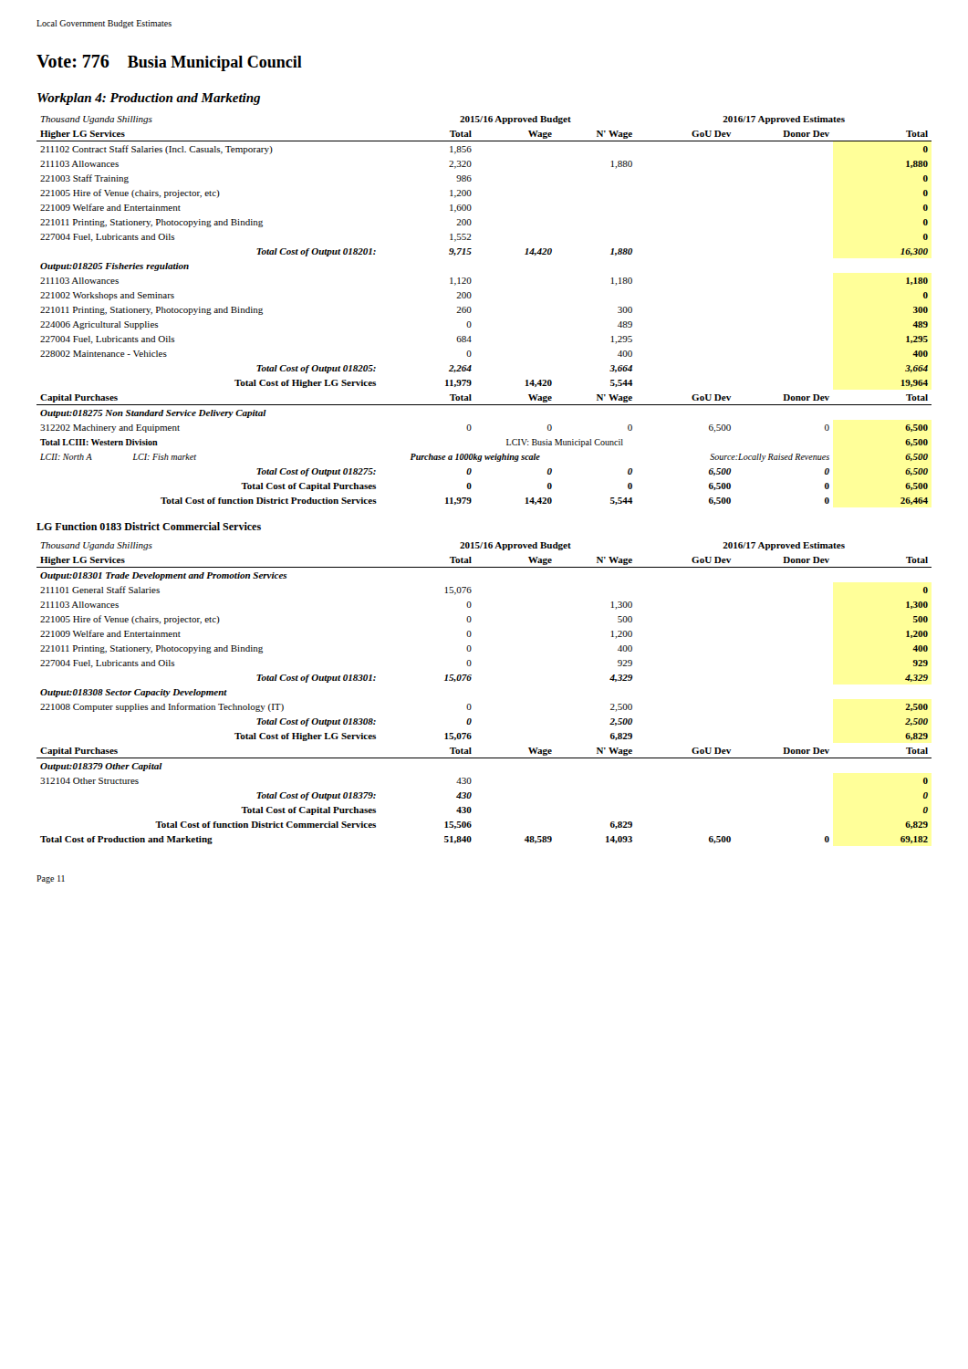Local Government Budget Estimates
Vote: 776 Busia Municipal Council
Workplan 4: Production and Marketing
| Thousand Uganda Shillings | 2015/16 Approved Budget | 2016/17 Approved Estimates |
| Higher LG Services | Total | Wage | N' Wage | GoU Dev | Donor Dev | Total |
| 211102 Contract Staff Salaries (Incl. Casuals, Temporary) | 1,856 | | | | | 0 |
| 211103 Allowances | 2,320 | | 1,880 | | | 1,880 |
| 221003 Staff Training | 986 | | | | | 0 |
| 221005 Hire of Venue (chairs, projector, etc) | 1,200 | | | | | 0 |
| 221009 Welfare and Entertainment | 1,600 | | | | | 0 |
| 221011 Printing, Stationery, Photocopying and Binding | 200 | | | | | 0 |
| 227004 Fuel, Lubricants and Oils | 1,552 | | | | | 0 |
| Total Cost of Output 018201: | 9,715 | 14,420 | 1,880 | | | 16,300 |
| Output:018205 Fisheries regulation |
| 211103 Allowances | 1,120 | | 1,180 | | | 1,180 |
| 221002 Workshops and Seminars | 200 | | | | | 0 |
| 221011 Printing, Stationery, Photocopying and Binding | 260 | | 300 | | | 300 |
| 224006 Agricultural Supplies | 0 | | 489 | | | 489 |
| 227004 Fuel, Lubricants and Oils | 684 | | 1,295 | | | 1,295 |
| 228002 Maintenance - Vehicles | 0 | | 400 | | | 400 |
| Total Cost of Output 018205: | 2,264 | | 3,664 | | | 3,664 |
| Total Cost of Higher LG Services | 11,979 | 14,420 | 5,544 | | | 19,964 |
| Capital Purchases | Total | Wage | N' Wage | GoU Dev | Donor Dev | Total |
| Output:018275 Non Standard Service Delivery Capital |
| 312202 Machinery and Equipment | 0 | 0 | 0 | 6,500 | 0 | 6,500 |
| Total LCIII: Western Division | LCIV: Busia Municipal Council | | 6,500 |
| LCII: North A LCI: Fish market | Purchase a 1000kg weighing scale | Source:Locally Raised Revenues | 6,500 |
| Total Cost of Output 018275: | 0 | 0 | 0 | 6,500 | 0 | 6,500 |
| Total Cost of Capital Purchases | 0 | 0 | 0 | 6,500 | 0 | 6,500 |
| Total Cost of function District Production Services | 11,979 | 14,420 | 5,544 | 6,500 | 0 | 26,464 |
LG Function 0183 District Commercial Services
| Thousand Uganda Shillings | 2015/16 Approved Budget | 2016/17 Approved Estimates |
| Higher LG Services | Total | Wage | N' Wage | GoU Dev | Donor Dev | Total |
| Output:018301 Trade Development and Promotion Services |
| 211101 General Staff Salaries | 15,076 | | | | | 0 |
| 211103 Allowances | 0 | | 1,300 | | | 1,300 |
| 221005 Hire of Venue (chairs, projector, etc) | 0 | | 500 | | | 500 |
| 221009 Welfare and Entertainment | 0 | | 1,200 | | | 1,200 |
| 221011 Printing, Stationery, Photocopying and Binding | 0 | | 400 | | | 400 |
| 227004 Fuel, Lubricants and Oils | 0 | | 929 | | | 929 |
| Total Cost of Output 018301: | 15,076 | | 4,329 | | | 4,329 |
| Output:018308 Sector Capacity Development |
| 221008 Computer supplies and Information Technology (IT) | 0 | | 2,500 | | | 2,500 |
| Total Cost of Output 018308: | 0 | | 2,500 | | | 2,500 |
| Total Cost of Higher LG Services | 15,076 | | 6,829 | | | 6,829 |
| Capital Purchases | Total | Wage | N' Wage | GoU Dev | Donor Dev | Total |
| Output:018379 Other Capital |
| 312104 Other Structures | 430 | | | | | 0 |
| Total Cost of Output 018379: | 430 | | | | | 0 |
| Total Cost of Capital Purchases | 430 | | | | | 0 |
| Total Cost of function District Commercial Services | 15,506 | | 6,829 | | | 6,829 |
| Total Cost of Production and Marketing | 51,840 | 48,589 | 14,093 | 6,500 | 0 | 69,182 |
Page 11